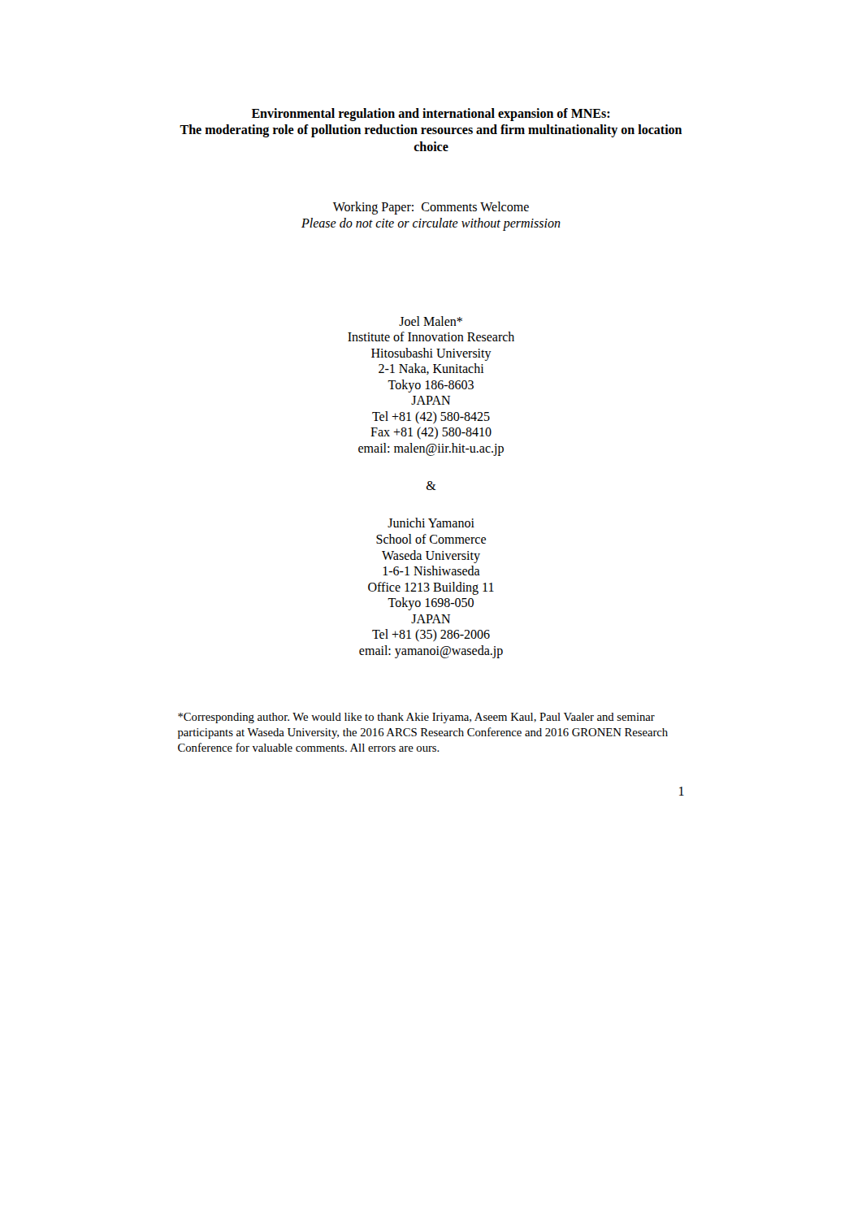Environmental regulation and international expansion of MNEs:
The moderating role of pollution reduction resources and firm multinationality on location choice
Working Paper: Comments Welcome
Please do not cite or circulate without permission
Joel Malen*
Institute of Innovation Research
Hitosubashi University
2-1 Naka, Kunitachi
Tokyo 186-8603
JAPAN
Tel +81 (42) 580-8425
Fax +81 (42) 580-8410
email: malen@iir.hit-u.ac.jp
&
Junichi Yamanoi
School of Commerce
Waseda University
1-6-1 Nishiwaseda
Office 1213 Building 11
Tokyo 1698-050
JAPAN
Tel +81 (35) 286-2006
email: yamanoi@waseda.jp
*Corresponding author. We would like to thank Akie Iriyama, Aseem Kaul, Paul Vaaler and seminar participants at Waseda University, the 2016 ARCS Research Conference and 2016 GRONEN Research Conference for valuable comments. All errors are ours.
1